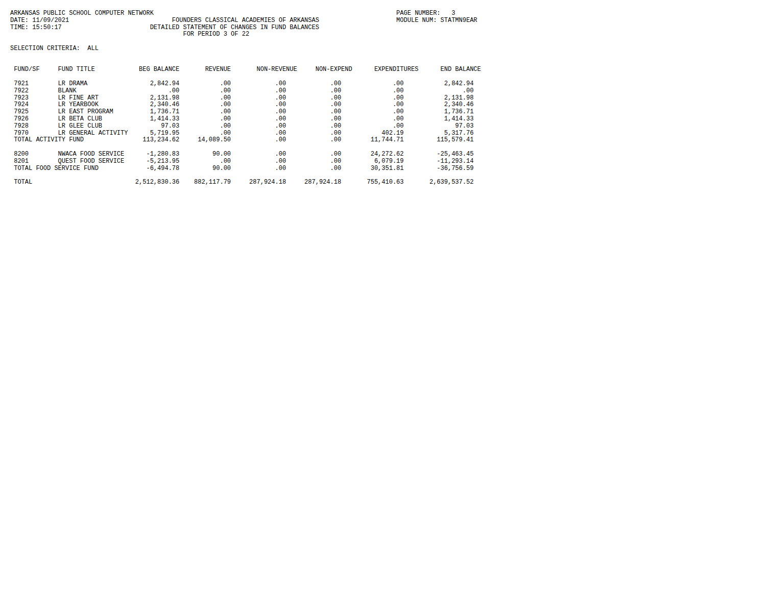ARKANSAS PUBLIC SCHOOL COMPUTER NETWORK                                                                  PAGE NUMBER:   3
DATE: 11/09/2021                            FOUNDERS CLASSICAL ACADEMIES OF ARKANSAS                     MODULE NUM: STATMN9EAR
TIME: 15:50:17                        DETAILED STATEMENT OF CHANGES IN FUND BALANCES
                                               FOR PERIOD 3 OF 22

SELECTION CRITERIA:  ALL


 FUND/SF     FUND TITLE            BEG BALANCE       REVENUE       NON-REVENUE     NON-EXPEND      EXPENDITURES      END BALANCE

 7921        LR DRAMA                 2,842.94           .00            .00            .00              .00           2,842.94
 7922        BLANK                         .00           .00            .00            .00              .00                .00
 7923        LR FINE ART              2,131.98           .00            .00            .00              .00           2,131.98
 7924        LR YEARBOOK              2,340.46           .00            .00            .00              .00           2,340.46
 7925        LR EAST PROGRAM          1,736.71           .00            .00            .00              .00           1,736.71
 7926        LR BETA CLUB             1,414.33           .00            .00            .00              .00           1,414.33
 7928        LR GLEE CLUB                97.03           .00            .00            .00              .00              97.03
 7970        LR GENERAL ACTIVITY      5,719.95           .00            .00            .00           402.19           5,317.76
 TOTAL ACTIVITY FUND                113,234.62     14,089.50            .00            .00        11,744.71         115,579.41

 8200        NWACA FOOD SERVICE      -1,280.83         90.00            .00            .00        24,272.62         -25,463.45
 8201        QUEST FOOD SERVICE      -5,213.95           .00            .00            .00         6,079.19         -11,293.14
 TOTAL FOOD SERVICE FUND             -6,494.78         90.00            .00            .00        30,351.81         -36,756.59

 TOTAL                            2,512,830.36    882,117.79     287,924.18     287,924.18       755,410.63       2,639,537.52